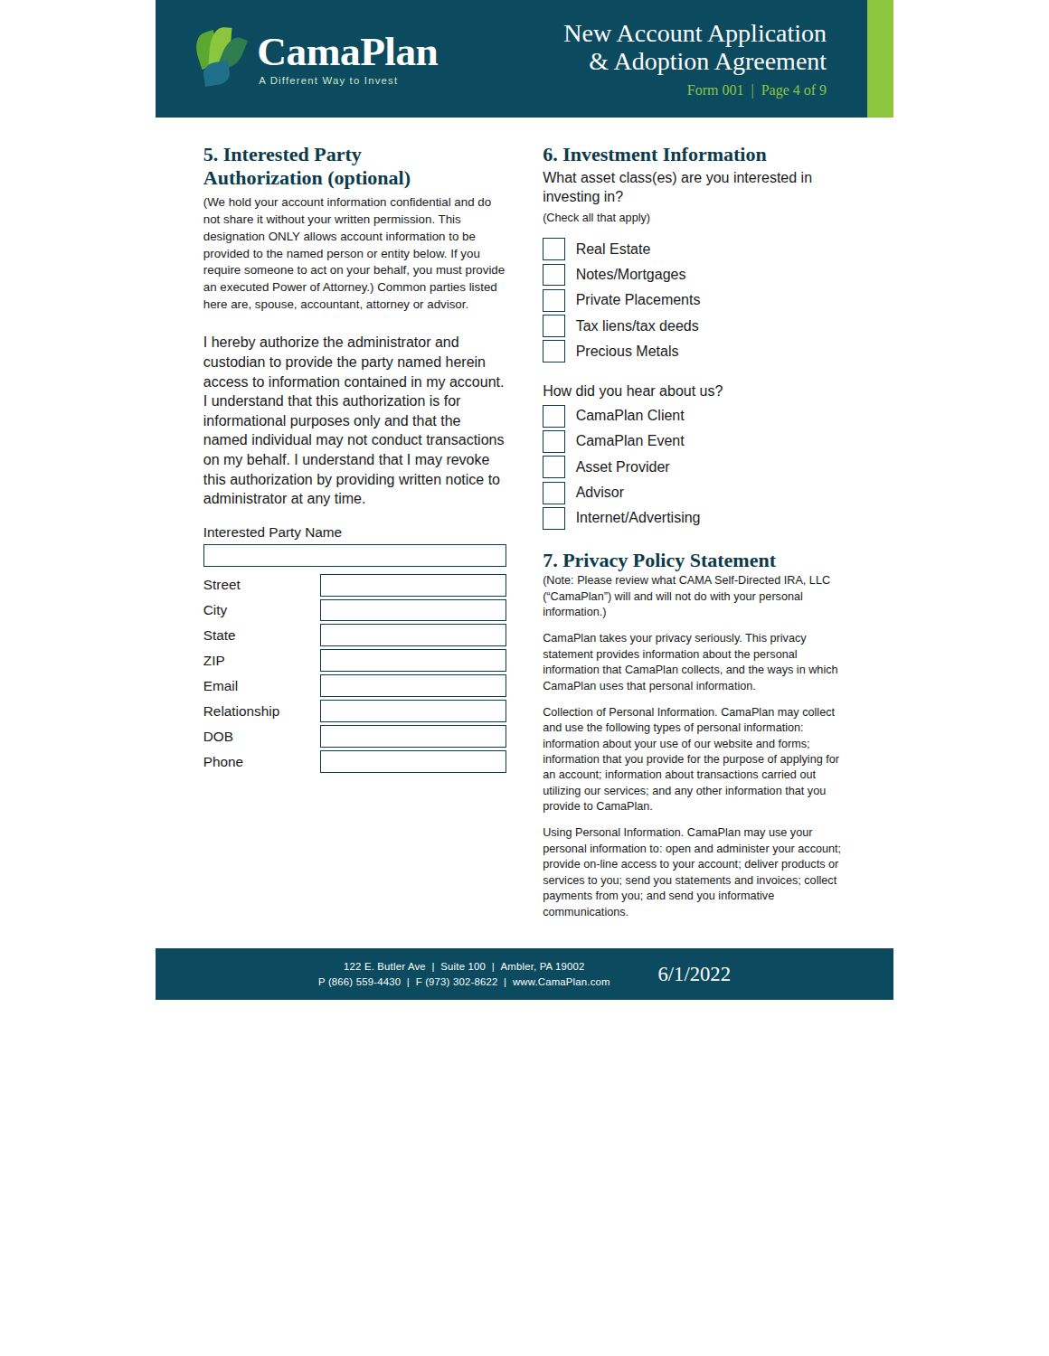Cama Plan
A Different Way to Invest
New Account Application
& Adoption Agreement
Form 001 | Page 4 of 9
5. Interested Party
Authorization (optional)
(We hold your account information confidential and do not share it without your written permission. This designation ONLY allows account information to be provided to the named person or entity below. If you require someone to act on your behalf, you must provide an executed Power of Attorney.) Common parties listed here are, spouse, accountant, attorney or advisor.
I hereby authorize the administrator and custodian to provide the party named herein access to information contained in my account. I understand that this authorization is for informational purposes only and that the named individual may not conduct transactions on my behalf. I understand that I may revoke this authorization by providing written notice to administrator at any time.
Interested Party Name
| Street | |
| City | |
| State | |
| ZIP | |
| Email | |
| Relationship | |
| DOB | |
| Phone | |
6. Investment Information
What asset class(es) are you interested in investing in?
(Check all that apply)
Real Estate
Notes/Mortgages
Private Placements
Tax liens/tax deeds
Precious Metals
How did you hear about us?
CamaPlan Client
CamaPlan Event
Asset Provider
Advisor
Internet/Advertising
7. Privacy Policy Statement
(Note: Please review what CAMA Self-Directed IRA, LLC (“CamaPlan”) will and will not do with your personal information.)
CamaPlan takes your privacy seriously. This privacy statement provides information about the personal information that CamaPlan collects, and the ways in which CamaPlan uses that personal information.
Collection of Personal Information. CamaPlan may collect and use the following types of personal information: information about your use of our website and forms; information that you provide for the purpose of applying for an account; information about transactions carried out utilizing our services; and any other information that you provide to CamaPlan.
Using Personal Information. CamaPlan may use your personal information to: open and administer your account; provide on-line access to your account; deliver products or services to you; send you statements and invoices; collect payments from you; and send you informative communications.
122 E. Butler Ave | Suite 100 | Ambler, PA 19002
P (866) 559-4430 | F (973) 302-8622 | www.CamaPlan.com
6/1/2022